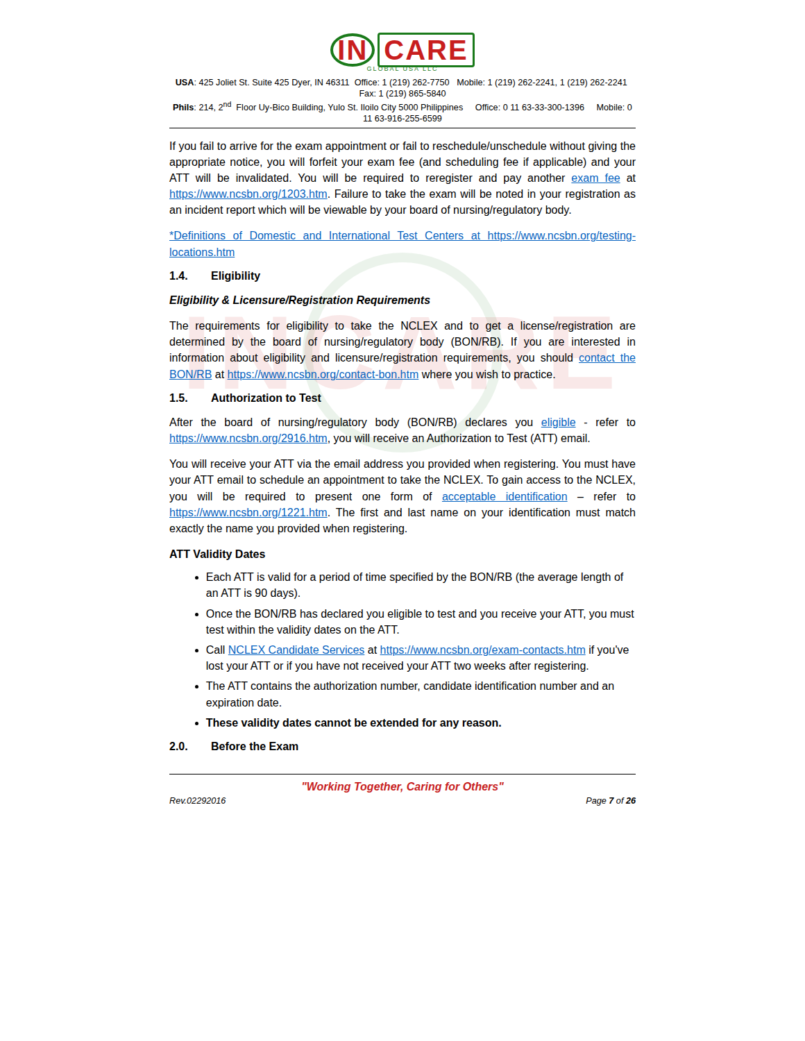INCARE
IN CARE
GLOBAL USA LLC
USA: 425 Joliet St. Suite 425 Dyer, IN 46311 Office: 1 (219) 262-7750 Mobile: 1 (219) 262-2241, 1 (219) 262-2241 Fax: 1 (219) 865-5840
Phils: 214, 2nd Floor Uy-Bico Building, Yulo St. Iloilo City 5000 Philippines Office: 0 11 63-33-300-1396 Mobile: 0 11 63-916-255-6599
If you fail to arrive for the exam appointment or fail to reschedule/unschedule without giving the appropriate notice, you will forfeit your exam fee (and scheduling fee if applicable) and your ATT will be invalidated. You will be required to reregister and pay another exam fee at https://www.ncsbn.org/1203.htm. Failure to take the exam will be noted in your registration as an incident report which will be viewable by your board of nursing/regulatory body.
*Definitions of Domestic and International Test Centers at https://www.ncsbn.org/testing-locations.htm
1.4. Eligibility
Eligibility & Licensure/Registration Requirements
The requirements for eligibility to take the NCLEX and to get a license/registration are determined by the board of nursing/regulatory body (BON/RB). If you are interested in information about eligibility and licensure/registration requirements, you should contact the BON/RB at https://www.ncsbn.org/contact-bon.htm where you wish to practice.
1.5. Authorization to Test
After the board of nursing/regulatory body (BON/RB) declares you eligible - refer to https://www.ncsbn.org/2916.htm, you will receive an Authorization to Test (ATT) email.
You will receive your ATT via the email address you provided when registering. You must have your ATT email to schedule an appointment to take the NCLEX. To gain access to the NCLEX, you will be required to present one form of acceptable identification – refer to https://www.ncsbn.org/1221.htm. The first and last name on your identification must match exactly the name you provided when registering.
ATT Validity Dates
Each ATT is valid for a period of time specified by the BON/RB (the average length of an ATT is 90 days).
Once the BON/RB has declared you eligible to test and you receive your ATT, you must test within the validity dates on the ATT.
Call NCLEX Candidate Services at https://www.ncsbn.org/exam-contacts.htm if you've lost your ATT or if you have not received your ATT two weeks after registering.
The ATT contains the authorization number, candidate identification number and an expiration date.
These validity dates cannot be extended for any reason.
2.0. Before the Exam
"Working Together, Caring for Others"
Rev.02292016
Page 7 of 26